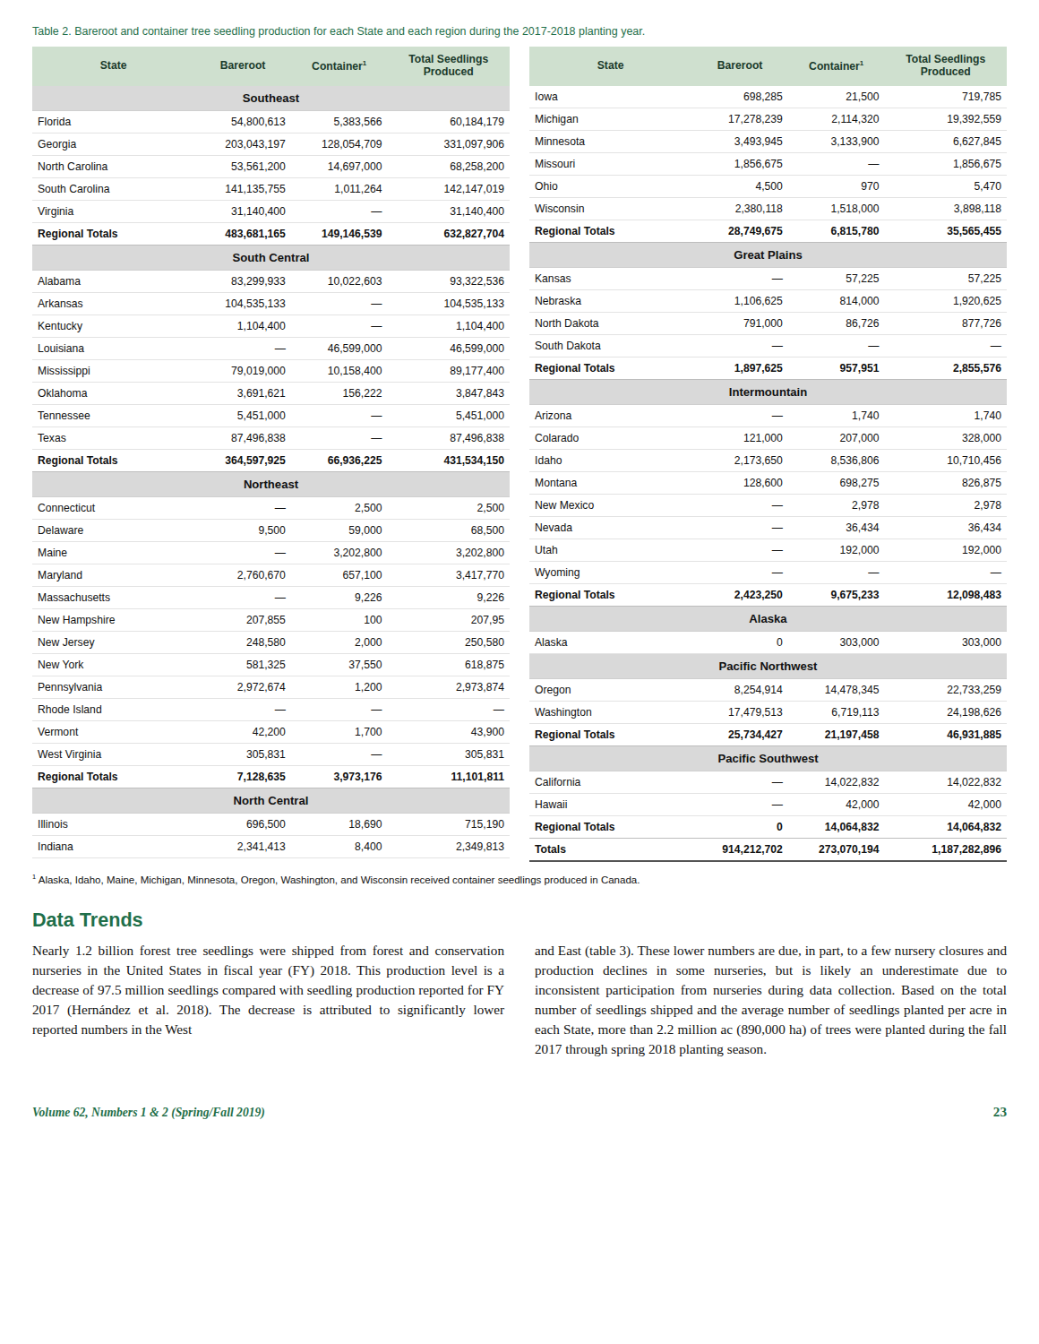Table 2. Bareroot and container tree seedling production for each State and each region during the 2017-2018 planting year.
| State | Bareroot | Container 1 | Total Seedlings Produced |
| --- | --- | --- | --- |
| Southeast |
| Florida | 54,800,613 | 5,383,566 | 60,184,179 |
| Georgia | 203,043,197 | 128,054,709 | 331,097,906 |
| North Carolina | 53,561,200 | 14,697,000 | 68,258,200 |
| South Carolina | 141,135,755 | 1,011,264 | 142,147,019 |
| Virginia | 31,140,400 | — | 31,140,400 |
| Regional Totals | 483,681,165 | 149,146,539 | 632,827,704 |
| South Central |
| Alabama | 83,299,933 | 10,022,603 | 93,322,536 |
| Arkansas | 104,535,133 | — | 104,535,133 |
| Kentucky | 1,104,400 | — | 1,104,400 |
| Louisiana | — | 46,599,000 | 46,599,000 |
| Mississippi | 79,019,000 | 10,158,400 | 89,177,400 |
| Oklahoma | 3,691,621 | 156,222 | 3,847,843 |
| Tennessee | 5,451,000 | — | 5,451,000 |
| Texas | 87,496,838 | — | 87,496,838 |
| Regional Totals | 364,597,925 | 66,936,225 | 431,534,150 |
| Northeast |
| Connecticut | — | 2,500 | 2,500 |
| Delaware | 9,500 | 59,000 | 68,500 |
| Maine | — | 3,202,800 | 3,202,800 |
| Maryland | 2,760,670 | 657,100 | 3,417,770 |
| Massachusetts | — | 9,226 | 9,226 |
| New Hampshire | 207,855 | 100 | 207,95 |
| New Jersey | 248,580 | 2,000 | 250,580 |
| New York | 581,325 | 37,550 | 618,875 |
| Pennsylvania | 2,972,674 | 1,200 | 2,973,874 |
| Rhode Island | — | — | — |
| Vermont | 42,200 | 1,700 | 43,900 |
| West Virginia | 305,831 | — | 305,831 |
| Regional Totals | 7,128,635 | 3,973,176 | 11,101,811 |
| North Central |
| Illinois | 696,500 | 18,690 | 715,190 |
| Indiana | 2,341,413 | 8,400 | 2,349,813 |
| State | Bareroot | Container 1 | Total Seedlings Produced |
| --- | --- | --- | --- |
| Iowa | 698,285 | 21,500 | 719,785 |
| Michigan | 17,278,239 | 2,114,320 | 19,392,559 |
| Minnesota | 3,493,945 | 3,133,900 | 6,627,845 |
| Missouri | 1,856,675 | — | 1,856,675 |
| Ohio | 4,500 | 970 | 5,470 |
| Wisconsin | 2,380,118 | 1,518,000 | 3,898,118 |
| Regional Totals | 28,749,675 | 6,815,780 | 35,565,455 |
| Great Plains |
| Kansas | — | 57,225 | 57,225 |
| Nebraska | 1,106,625 | 814,000 | 1,920,625 |
| North Dakota | 791,000 | 86,726 | 877,726 |
| South Dakota | — | — | — |
| Regional Totals | 1,897,625 | 957,951 | 2,855,576 |
| Intermountain |
| Arizona | — | 1,740 | 1,740 |
| Colarado | 121,000 | 207,000 | 328,000 |
| Idaho | 2,173,650 | 8,536,806 | 10,710,456 |
| Montana | 128,600 | 698,275 | 826,875 |
| New Mexico | — | 2,978 | 2,978 |
| Nevada | — | 36,434 | 36,434 |
| Utah | — | 192,000 | 192,000 |
| Wyoming | — | — | — |
| Regional Totals | 2,423,250 | 9,675,233 | 12,098,483 |
| Alaska |
| Alaska | 0 | 303,000 | 303,000 |
| Pacific Northwest |
| Oregon | 8,254,914 | 14,478,345 | 22,733,259 |
| Washington | 17,479,513 | 6,719,113 | 24,198,626 |
| Regional Totals | 25,734,427 | 21,197,458 | 46,931,885 |
| Pacific Southwest |
| California | — | 14,022,832 | 14,022,832 |
| Hawaii | — | 42,000 | 42,000 |
| Regional Totals | 0 | 14,064,832 | 14,064,832 |
| Totals | 914,212,702 | 273,070,194 | 1,187,282,896 |
1 Alaska, Idaho, Maine, Michigan, Minnesota, Oregon, Washington, and Wisconsin received container seedlings produced in Canada.
Data Trends
Nearly 1.2 billion forest tree seedlings were shipped from forest and conservation nurseries in the United States in fiscal year (FY) 2018. This production level is a decrease of 97.5 million seedlings compared with seedling production reported for FY 2017 (Hernández et al. 2018). The decrease is attributed to significantly lower reported numbers in the West
and East (table 3). These lower numbers are due, in part, to a few nursery closures and production declines in some nurseries, but is likely an underestimate due to inconsistent participation from nurseries during data collection. Based on the total number of seedlings shipped and the average number of seedlings planted per acre in each State, more than 2.2 million ac (890,000 ha) of trees were planted during the fall 2017 through spring 2018 planting season.
Volume 62, Numbers 1 & 2 (Spring/Fall 2019)
23